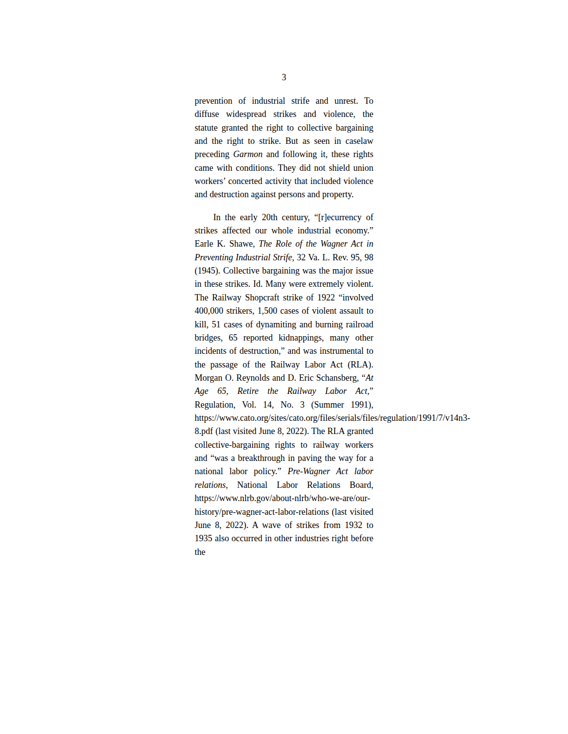3
prevention of industrial strife and unrest. To diffuse widespread strikes and violence, the statute granted the right to collective bargaining and the right to strike. But as seen in caselaw preceding Garmon and following it, these rights came with conditions. They did not shield union workers’ concerted activity that included violence and destruction against persons and property.
In the early 20th century, “[r]ecurrency of strikes affected our whole industrial economy.” Earle K. Shawe, The Role of the Wagner Act in Preventing Industrial Strife, 32 Va. L. Rev. 95, 98 (1945). Collective bargaining was the major issue in these strikes. Id. Many were extremely violent. The Railway Shopcraft strike of 1922 “involved 400,000 strikers, 1,500 cases of violent assault to kill, 51 cases of dynamiting and burning railroad bridges, 65 reported kidnappings, many other incidents of destruction,” and was instrumental to the passage of the Railway Labor Act (RLA). Morgan O. Reynolds and D. Eric Schansberg, “At Age 65, Retire the Railway Labor Act,” Regulation, Vol. 14, No. 3 (Summer 1991), https://www.cato.org/sites/cato.org/files/serials/files/regulation/1991/7/v14n3-8.pdf (last visited June 8, 2022). The RLA granted collective-bargaining rights to railway workers and “was a breakthrough in paving the way for a national labor policy.” Pre-Wagner Act labor relations, National Labor Relations Board, https://www.nlrb.gov/about-nlrb/who-we-are/our-history/pre-wagner-act-labor-relations (last visited June 8, 2022). A wave of strikes from 1932 to 1935 also occurred in other industries right before the